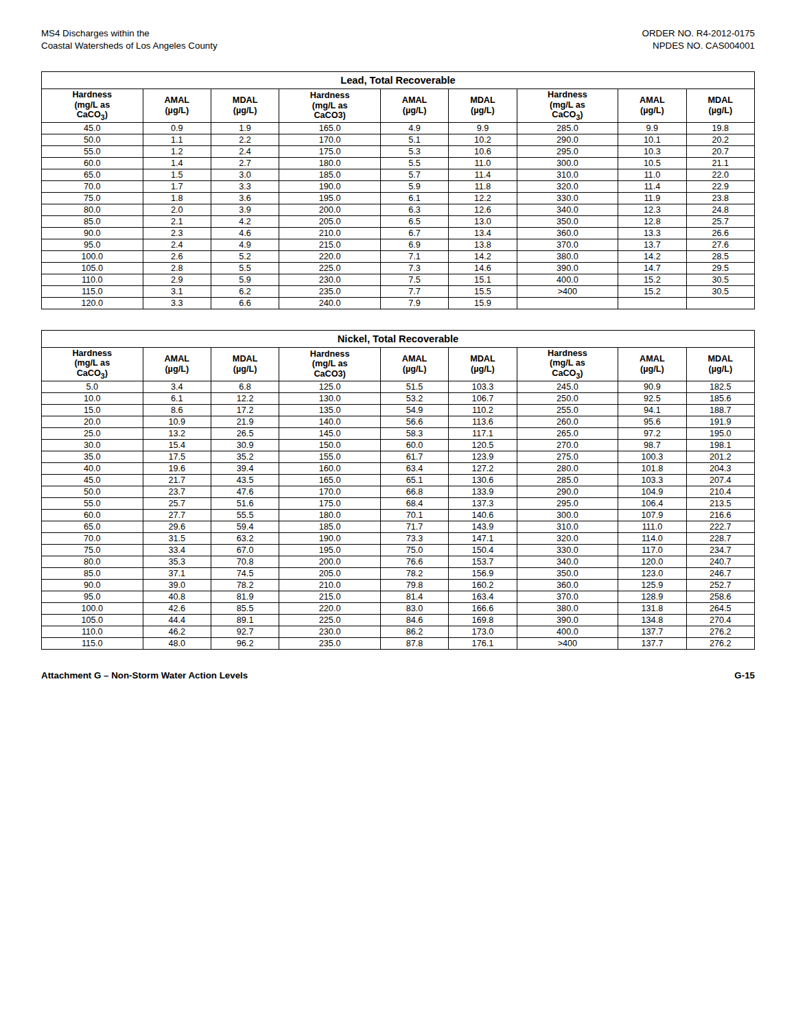MS4 Discharges within the
Coastal Watersheds of Los Angeles County
ORDER NO. R4-2012-0175
NPDES NO. CAS004001
Lead, Total Recoverable
| Hardness (mg/L as CaCO 3 ) | AMAL (µg/L) | MDAL (µg/L) | Hardness (mg/L as CaCO3) | AMAL (µg/L) | MDAL (µg/L) | Hardness (mg/L as CaCO 3 ) | AMAL (µg/L) | MDAL (µg/L) |
| --- | --- | --- | --- | --- | --- | --- | --- | --- |
| 45.0 | 0.9 | 1.9 | 165.0 | 4.9 | 9.9 | 285.0 | 9.9 | 19.8 |
| 50.0 | 1.1 | 2.2 | 170.0 | 5.1 | 10.2 | 290.0 | 10.1 | 20.2 |
| 55.0 | 1.2 | 2.4 | 175.0 | 5.3 | 10.6 | 295.0 | 10.3 | 20.7 |
| 60.0 | 1.4 | 2.7 | 180.0 | 5.5 | 11.0 | 300.0 | 10.5 | 21.1 |
| 65.0 | 1.5 | 3.0 | 185.0 | 5.7 | 11.4 | 310.0 | 11.0 | 22.0 |
| 70.0 | 1.7 | 3.3 | 190.0 | 5.9 | 11.8 | 320.0 | 11.4 | 22.9 |
| 75.0 | 1.8 | 3.6 | 195.0 | 6.1 | 12.2 | 330.0 | 11.9 | 23.8 |
| 80.0 | 2.0 | 3.9 | 200.0 | 6.3 | 12.6 | 340.0 | 12.3 | 24.8 |
| 85.0 | 2.1 | 4.2 | 205.0 | 6.5 | 13.0 | 350.0 | 12.8 | 25.7 |
| 90.0 | 2.3 | 4.6 | 210.0 | 6.7 | 13.4 | 360.0 | 13.3 | 26.6 |
| 95.0 | 2.4 | 4.9 | 215.0 | 6.9 | 13.8 | 370.0 | 13.7 | 27.6 |
| 100.0 | 2.6 | 5.2 | 220.0 | 7.1 | 14.2 | 380.0 | 14.2 | 28.5 |
| 105.0 | 2.8 | 5.5 | 225.0 | 7.3 | 14.6 | 390.0 | 14.7 | 29.5 |
| 110.0 | 2.9 | 5.9 | 230.0 | 7.5 | 15.1 | 400.0 | 15.2 | 30.5 |
| 115.0 | 3.1 | 6.2 | 235.0 | 7.7 | 15.5 | >400 | 15.2 | 30.5 |
| 120.0 | 3.3 | 6.6 | 240.0 | 7.9 | 15.9 | | | |
Nickel, Total Recoverable
| Hardness (mg/L as CaCO 3 ) | AMAL (µg/L) | MDAL (µg/L) | Hardness (mg/L as CaCO3) | AMAL (µg/L) | MDAL (µg/L) | Hardness (mg/L as CaCO 3 ) | AMAL (µg/L) | MDAL (µg/L) |
| --- | --- | --- | --- | --- | --- | --- | --- | --- |
| 5.0 | 3.4 | 6.8 | 125.0 | 51.5 | 103.3 | 245.0 | 90.9 | 182.5 |
| 10.0 | 6.1 | 12.2 | 130.0 | 53.2 | 106.7 | 250.0 | 92.5 | 185.6 |
| 15.0 | 8.6 | 17.2 | 135.0 | 54.9 | 110.2 | 255.0 | 94.1 | 188.7 |
| 20.0 | 10.9 | 21.9 | 140.0 | 56.6 | 113.6 | 260.0 | 95.6 | 191.9 |
| 25.0 | 13.2 | 26.5 | 145.0 | 58.3 | 117.1 | 265.0 | 97.2 | 195.0 |
| 30.0 | 15.4 | 30.9 | 150.0 | 60.0 | 120.5 | 270.0 | 98.7 | 198.1 |
| 35.0 | 17.5 | 35.2 | 155.0 | 61.7 | 123.9 | 275.0 | 100.3 | 201.2 |
| 40.0 | 19.6 | 39.4 | 160.0 | 63.4 | 127.2 | 280.0 | 101.8 | 204.3 |
| 45.0 | 21.7 | 43.5 | 165.0 | 65.1 | 130.6 | 285.0 | 103.3 | 207.4 |
| 50.0 | 23.7 | 47.6 | 170.0 | 66.8 | 133.9 | 290.0 | 104.9 | 210.4 |
| 55.0 | 25.7 | 51.6 | 175.0 | 68.4 | 137.3 | 295.0 | 106.4 | 213.5 |
| 60.0 | 27.7 | 55.5 | 180.0 | 70.1 | 140.6 | 300.0 | 107.9 | 216.6 |
| 65.0 | 29.6 | 59.4 | 185.0 | 71.7 | 143.9 | 310.0 | 111.0 | 222.7 |
| 70.0 | 31.5 | 63.2 | 190.0 | 73.3 | 147.1 | 320.0 | 114.0 | 228.7 |
| 75.0 | 33.4 | 67.0 | 195.0 | 75.0 | 150.4 | 330.0 | 117.0 | 234.7 |
| 80.0 | 35.3 | 70.8 | 200.0 | 76.6 | 153.7 | 340.0 | 120.0 | 240.7 |
| 85.0 | 37.1 | 74.5 | 205.0 | 78.2 | 156.9 | 350.0 | 123.0 | 246.7 |
| 90.0 | 39.0 | 78.2 | 210.0 | 79.8 | 160.2 | 360.0 | 125.9 | 252.7 |
| 95.0 | 40.8 | 81.9 | 215.0 | 81.4 | 163.4 | 370.0 | 128.9 | 258.6 |
| 100.0 | 42.6 | 85.5 | 220.0 | 83.0 | 166.6 | 380.0 | 131.8 | 264.5 |
| 105.0 | 44.4 | 89.1 | 225.0 | 84.6 | 169.8 | 390.0 | 134.8 | 270.4 |
| 110.0 | 46.2 | 92.7 | 230.0 | 86.2 | 173.0 | 400.0 | 137.7 | 276.2 |
| 115.0 | 48.0 | 96.2 | 235.0 | 87.8 | 176.1 | >400 | 137.7 | 276.2 |
Attachment G – Non-Storm Water Action Levels
G-15